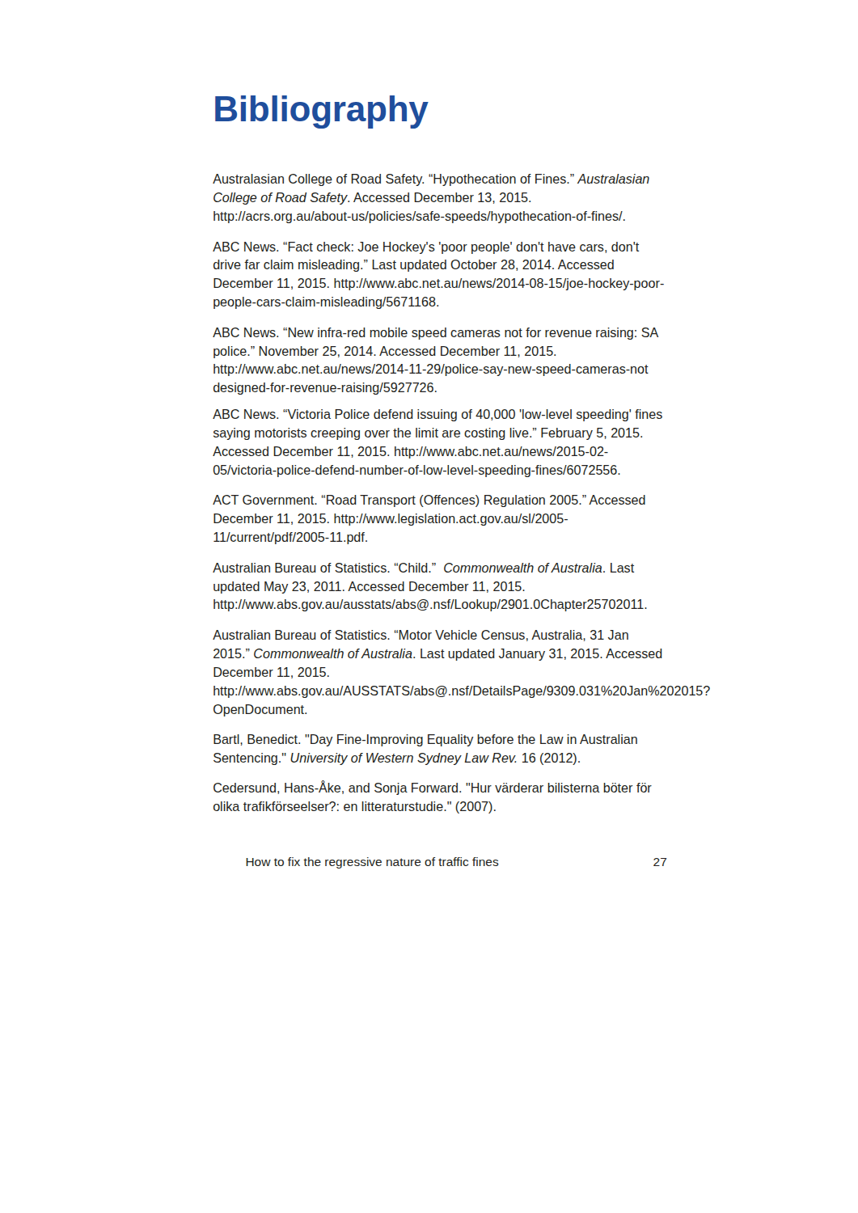Bibliography
Australasian College of Road Safety. “Hypothecation of Fines.” Australasian College of Road Safety. Accessed December 13, 2015. http://acrs.org.au/about-us/policies/safe-speeds/hypothecation-of-fines/.
ABC News. “Fact check: Joe Hockey's 'poor people' don't have cars, don't drive far claim misleading.” Last updated October 28, 2014. Accessed December 11, 2015. http://www.abc.net.au/news/2014-08-15/joe-hockey-poor-people-cars-claim-misleading/5671168.
ABC News. “New infra-red mobile speed cameras not for revenue raising: SA police.” November 25, 2014. Accessed December 11, 2015. http://www.abc.net.au/news/2014-11-29/police-say-new-speed-cameras-not designed-for-revenue-raising/5927726.
ABC News. “Victoria Police defend issuing of 40,000 'low-level speeding' fines saying motorists creeping over the limit are costing live.” February 5, 2015. Accessed December 11, 2015. http://www.abc.net.au/news/2015-02-05/victoria-police-defend-number-of-low-level-speeding-fines/6072556.
ACT Government. “Road Transport (Offences) Regulation 2005.” Accessed December 11, 2015. http://www.legislation.act.gov.au/sl/2005-11/current/pdf/2005-11.pdf.
Australian Bureau of Statistics. “Child.” Commonwealth of Australia. Last updated May 23, 2011. Accessed December 11, 2015. http://www.abs.gov.au/ausstats/abs@.nsf/Lookup/2901.0Chapter25702011.
Australian Bureau of Statistics. “Motor Vehicle Census, Australia, 31 Jan 2015.” Commonwealth of Australia. Last updated January 31, 2015. Accessed December 11, 2015. http://www.abs.gov.au/AUSSTATS/abs@.nsf/DetailsPage/9309.031%20Jan%202015?OpenDocument.
Bartl, Benedict. "Day Fine-Improving Equality before the Law in Australian Sentencing." University of Western Sydney Law Rev. 16 (2012).
Cedersund, Hans-Åke, and Sonja Forward. "Hur värderar bilisterna böter för olika trafikförseelser?: en litteraturstudie." (2007).
How to fix the regressive nature of traffic fines 27